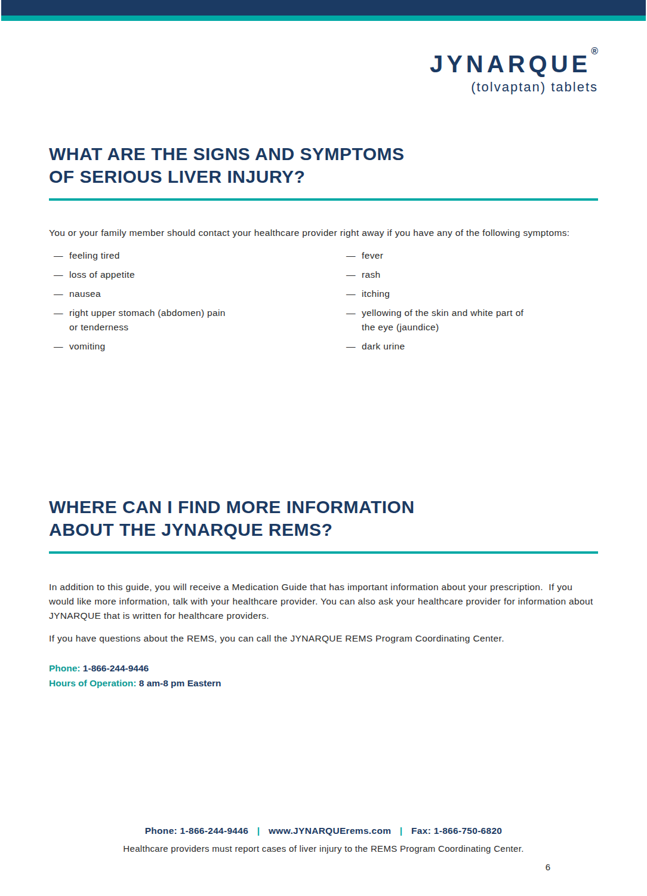JYNARQUE®
(tolvaptan) tablets
What are the signs and symptoms
of serious liver injury?
You or your family member should contact your healthcare provider right away if you have any of the following symptoms:
feeling tired
loss of appetite
nausea
right upper stomach (abdomen) pain
or tenderness
vomiting
fever
rash
itching
yellowing of the skin and white part of
the eye (jaundice)
dark urine
Where can I find more information
about the JYNARQUE REMS?
In addition to this guide, you will receive a Medication Guide that has important information about your prescription. If you would like more information, talk with your healthcare provider. You can also ask your healthcare provider for information about JYNARQUE that is written for healthcare providers.
If you have questions about the REMS, you can call the JYNARQUE REMS Program Coordinating Center.
Phone: 1-866-244-9446
Hours of Operation: 8 am-8 pm Eastern
Phone: 1-866-244-9446 | www.JYNARQUErems.com | Fax: 1-866-750-6820
Healthcare providers must report cases of liver injury to the REMS Program Coordinating Center.
6